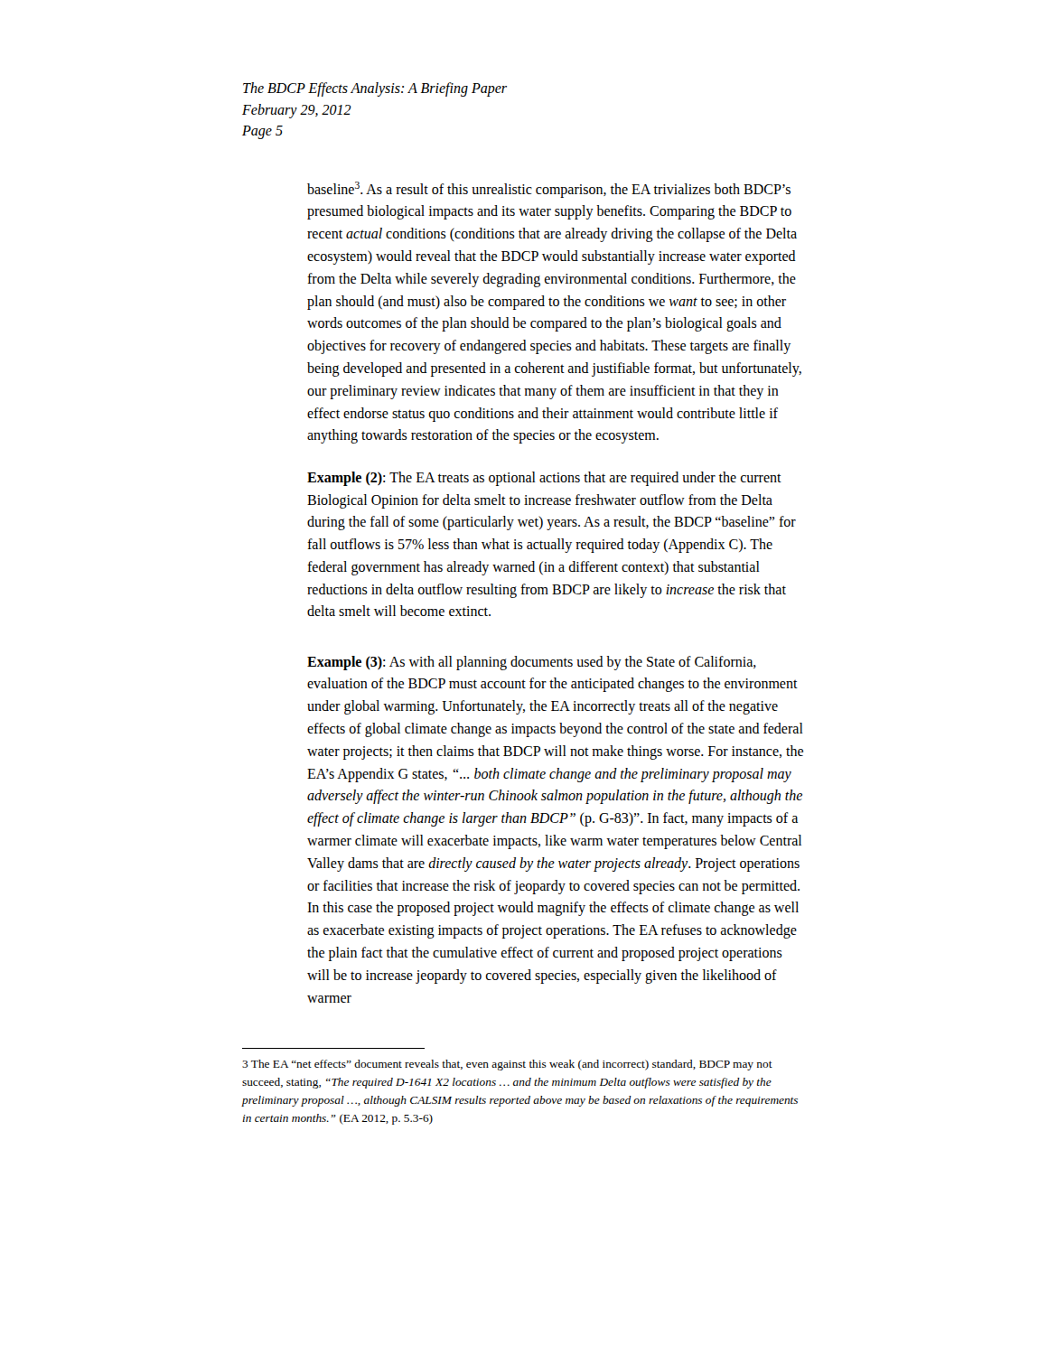The BDCP Effects Analysis: A Briefing Paper
February 29, 2012
Page 5
baseline3. As a result of this unrealistic comparison, the EA trivializes both BDCP’s presumed biological impacts and its water supply benefits. Comparing the BDCP to recent actual conditions (conditions that are already driving the collapse of the Delta ecosystem) would reveal that the BDCP would substantially increase water exported from the Delta while severely degrading environmental conditions. Furthermore, the plan should (and must) also be compared to the conditions we want to see; in other words outcomes of the plan should be compared to the plan’s biological goals and objectives for recovery of endangered species and habitats. These targets are finally being developed and presented in a coherent and justifiable format, but unfortunately, our preliminary review indicates that many of them are insufficient in that they in effect endorse status quo conditions and their attainment would contribute little if anything towards restoration of the species or the ecosystem.
Example (2): The EA treats as optional actions that are required under the current Biological Opinion for delta smelt to increase freshwater outflow from the Delta during the fall of some (particularly wet) years. As a result, the BDCP “baseline” for fall outflows is 57% less than what is actually required today (Appendix C). The federal government has already warned (in a different context) that substantial reductions in delta outflow resulting from BDCP are likely to increase the risk that delta smelt will become extinct.
Example (3): As with all planning documents used by the State of California, evaluation of the BDCP must account for the anticipated changes to the environment under global warming. Unfortunately, the EA incorrectly treats all of the negative effects of global climate change as impacts beyond the control of the state and federal water projects; it then claims that BDCP will not make things worse. For instance, the EA’s Appendix G states, “... both climate change and the preliminary proposal may adversely affect the winter-run Chinook salmon population in the future, although the effect of climate change is larger than BDCP” (p. G-83)”. In fact, many impacts of a warmer climate will exacerbate impacts, like warm water temperatures below Central Valley dams that are directly caused by the water projects already. Project operations or facilities that increase the risk of jeopardy to covered species can not be permitted. In this case the proposed project would magnify the effects of climate change as well as exacerbate existing impacts of project operations. The EA refuses to acknowledge the plain fact that the cumulative effect of current and proposed project operations will be to increase jeopardy to covered species, especially given the likelihood of warmer
3 The EA “net effects” document reveals that, even against this weak (and incorrect) standard, BDCP may not succeed, stating, “The required D-1641 X2 locations … and the minimum Delta outflows were satisfied by the preliminary proposal …, although CALSIM results reported above may be based on relaxations of the requirements in certain months.” (EA 2012, p. 5.3-6)